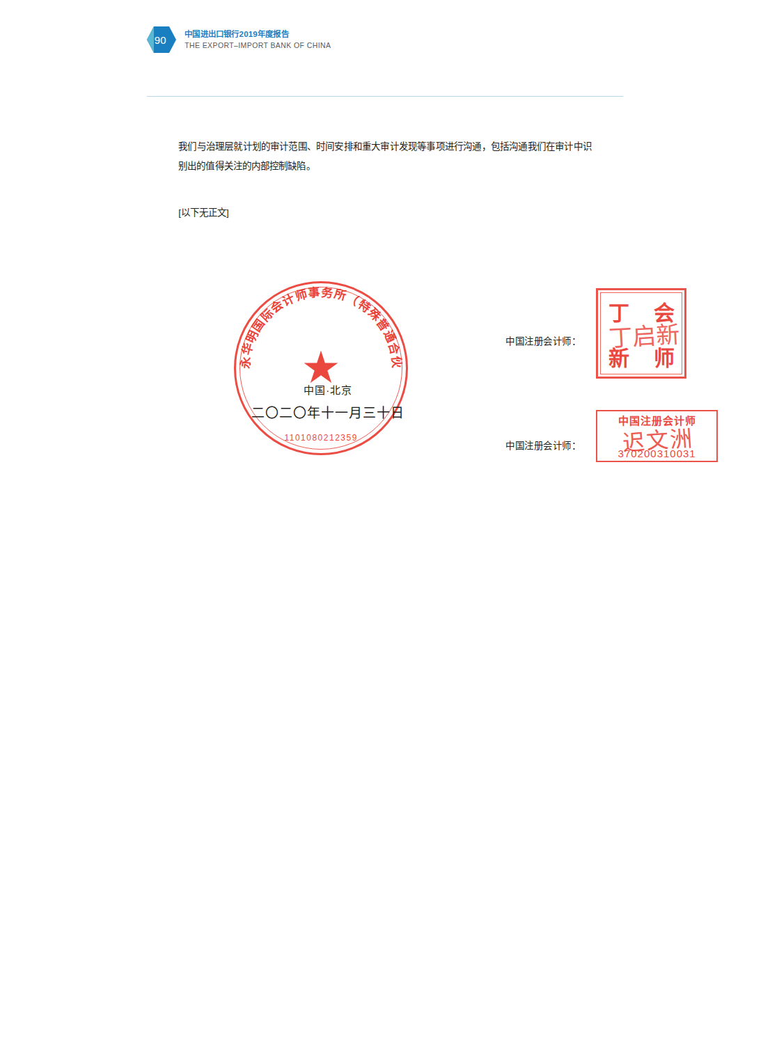90
中国进出口银行2019年度报告
THE EXPORT–IMPORT BANK OF CHINA
我们与治理层就计划的审计范围、时间安排和重大审计发现等事项进行沟通，包括沟通我们在审计中识别出的值得关注的内部控制缺陷。
[以下无正文]
安永华明国际会计师事务所（特殊普通合伙）
★
1101080212359
中国·北京
二〇二〇年十一月三十日
中国注册会计师：
丁会 新师
丁启新
中国注册会计师：
中国注册会计师
迟文洲
370200310031